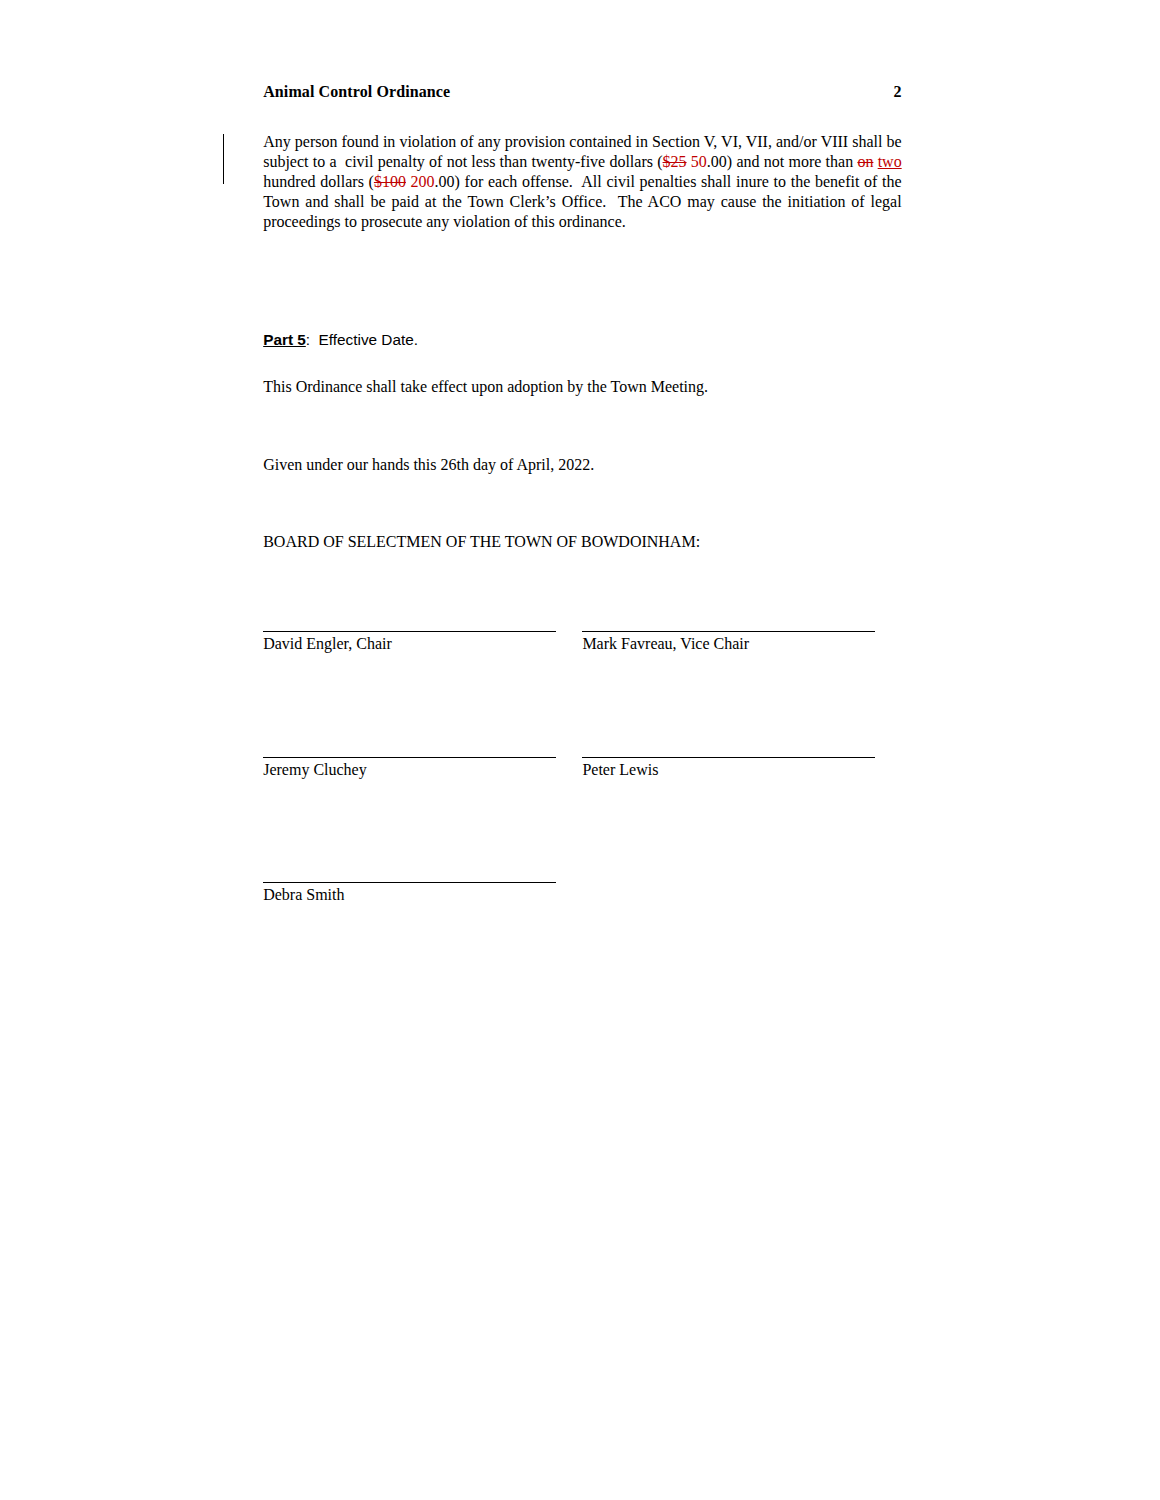Animal Control Ordinance 2
Any person found in violation of any provision contained in Section V, VI, VII, and/or VIII shall be subject to a civil penalty of not less than twenty-five dollars ($25 50.00) and not more than on two hundred dollars ($100 200.00) for each offense. All civil penalties shall inure to the benefit of the Town and shall be paid at the Town Clerk’s Office. The ACO may cause the initiation of legal proceedings to prosecute any violation of this ordinance.
Part 5: Effective Date.
This Ordinance shall take effect upon adoption by the Town Meeting.
Given under our hands this 26th day of April, 2022.
BOARD OF SELECTMEN OF THE TOWN OF BOWDOINHAM:
| David Engler, Chair | Mark Favreau, Vice Chair |
| Jeremy Cluchey | Peter Lewis |
| Debra Smith | |